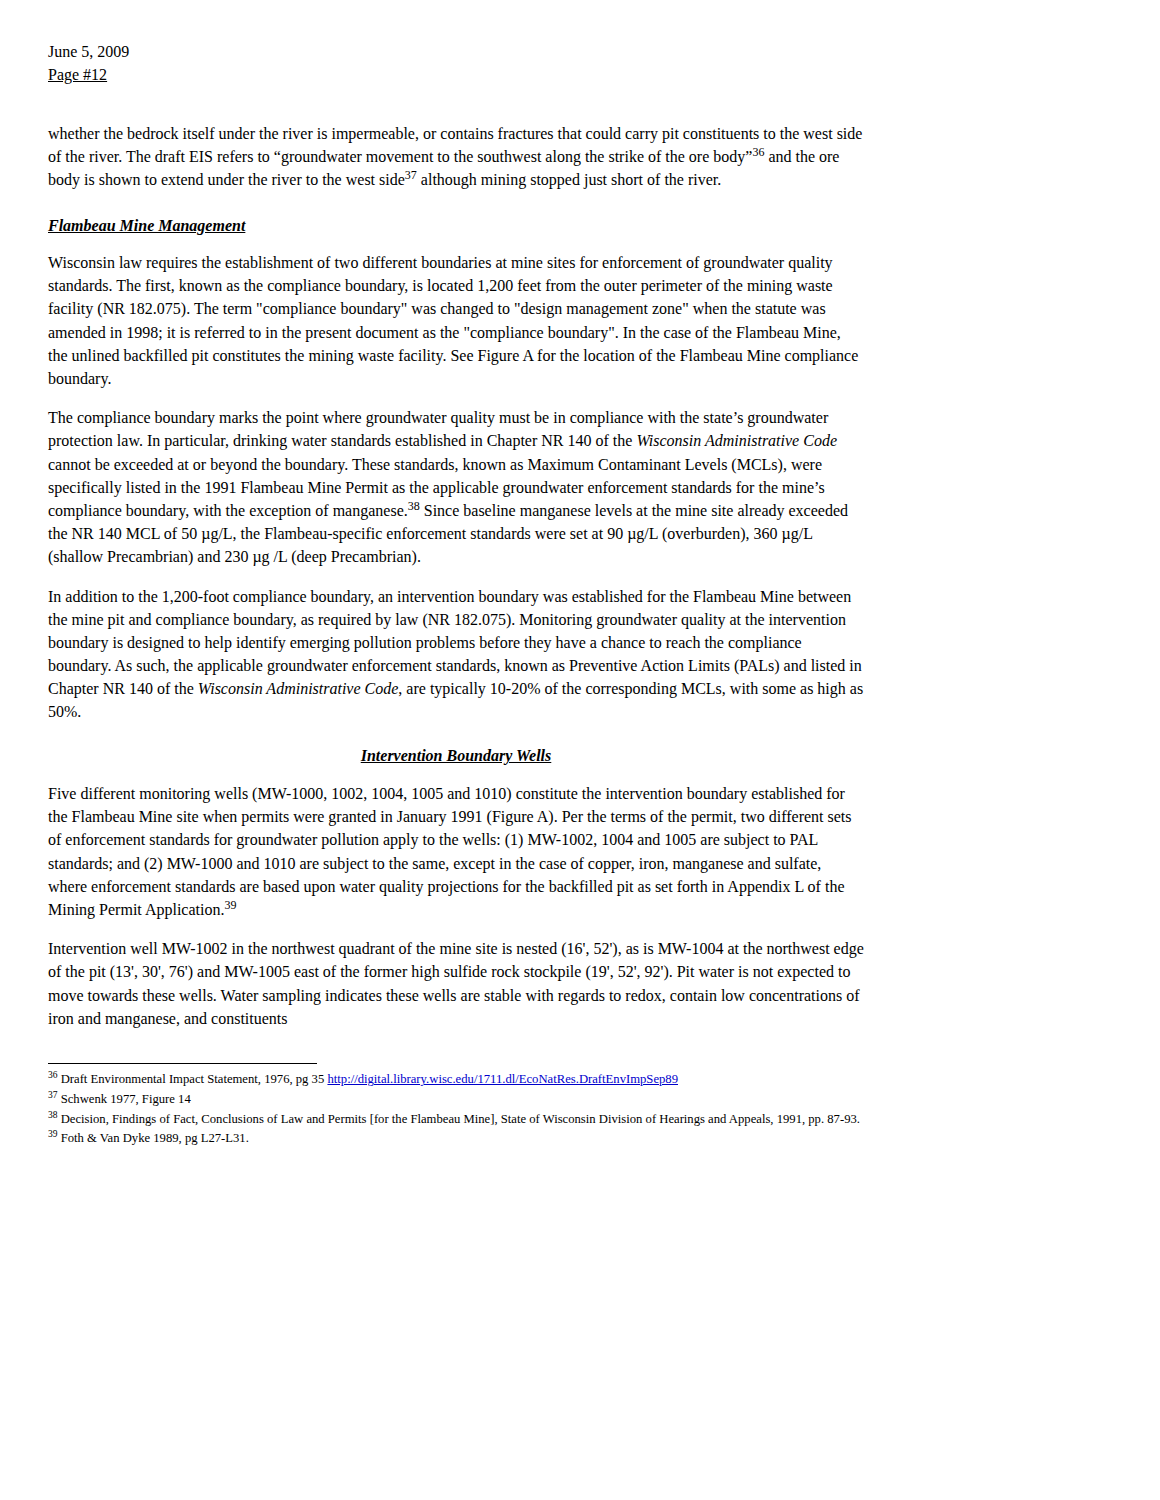June 5, 2009
Page #12
whether the bedrock itself under the river is impermeable, or contains fractures that could carry pit constituents to the west side of the river. The draft EIS refers to “groundwater movement to the southwest along the strike of the ore body”36 and the ore body is shown to extend under the river to the west side37 although mining stopped just short of the river.
Flambeau Mine Management
Wisconsin law requires the establishment of two different boundaries at mine sites for enforcement of groundwater quality standards. The first, known as the compliance boundary, is located 1,200 feet from the outer perimeter of the mining waste facility (NR 182.075). The term "compliance boundary" was changed to "design management zone" when the statute was amended in 1998; it is referred to in the present document as the "compliance boundary". In the case of the Flambeau Mine, the unlined backfilled pit constitutes the mining waste facility. See Figure A for the location of the Flambeau Mine compliance boundary.
The compliance boundary marks the point where groundwater quality must be in compliance with the state’s groundwater protection law. In particular, drinking water standards established in Chapter NR 140 of the Wisconsin Administrative Code cannot be exceeded at or beyond the boundary. These standards, known as Maximum Contaminant Levels (MCLs), were specifically listed in the 1991 Flambeau Mine Permit as the applicable groundwater enforcement standards for the mine’s compliance boundary, with the exception of manganese.38 Since baseline manganese levels at the mine site already exceeded the NR 140 MCL of 50 µg/L, the Flambeau-specific enforcement standards were set at 90 µg/L (overburden), 360 µg/L (shallow Precambrian) and 230 µg /L (deep Precambrian).
In addition to the 1,200-foot compliance boundary, an intervention boundary was established for the Flambeau Mine between the mine pit and compliance boundary, as required by law (NR 182.075). Monitoring groundwater quality at the intervention boundary is designed to help identify emerging pollution problems before they have a chance to reach the compliance boundary. As such, the applicable groundwater enforcement standards, known as Preventive Action Limits (PALs) and listed in Chapter NR 140 of the Wisconsin Administrative Code, are typically 10-20% of the corresponding MCLs, with some as high as 50%.
Intervention Boundary Wells
Five different monitoring wells (MW-1000, 1002, 1004, 1005 and 1010) constitute the intervention boundary established for the Flambeau Mine site when permits were granted in January 1991 (Figure A). Per the terms of the permit, two different sets of enforcement standards for groundwater pollution apply to the wells: (1) MW-1002, 1004 and 1005 are subject to PAL standards; and (2) MW-1000 and 1010 are subject to the same, except in the case of copper, iron, manganese and sulfate, where enforcement standards are based upon water quality projections for the backfilled pit as set forth in Appendix L of the Mining Permit Application.39
Intervention well MW-1002 in the northwest quadrant of the mine site is nested (16', 52'), as is MW-1004 at the northwest edge of the pit (13', 30', 76') and MW-1005 east of the former high sulfide rock stockpile (19', 52', 92'). Pit water is not expected to move towards these wells. Water sampling indicates these wells are stable with regards to redox, contain low concentrations of iron and manganese, and constituents
36 Draft Environmental Impact Statement, 1976, pg 35 http://digital.library.wisc.edu/1711.dl/EcoNatRes.DraftEnvImpSep89
37 Schwenk 1977, Figure 14
38 Decision, Findings of Fact, Conclusions of Law and Permits [for the Flambeau Mine], State of Wisconsin Division of Hearings and Appeals, 1991, pp. 87-93.
39 Foth & Van Dyke 1989, pg L27-L31.